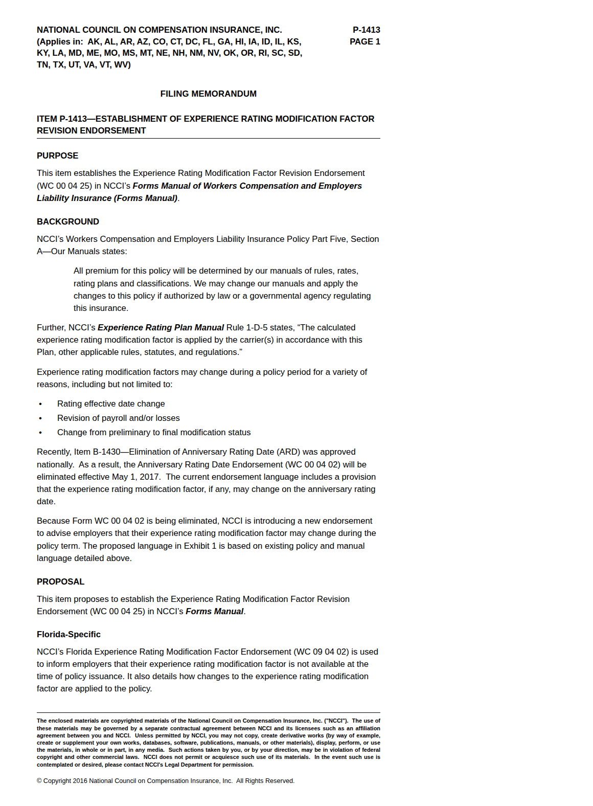NATIONAL COUNCIL ON COMPENSATION INSURANCE, INC.
(Applies in: AK, AL, AR, AZ, CO, CT, DC, FL, GA, HI, IA, ID, IL, KS,
KY, LA, MD, ME, MO, MS, MT, NE, NH, NM, NV, OK, OR, RI, SC, SD,
TN, TX, UT, VA, VT, WV)
P-1413
PAGE 1
FILING MEMORANDUM
ITEM P-1413—ESTABLISHMENT OF EXPERIENCE RATING MODIFICATION FACTOR REVISION ENDORSEMENT
PURPOSE
This item establishes the Experience Rating Modification Factor Revision Endorsement (WC 00 04 25) in NCCI’s Forms Manual of Workers Compensation and Employers Liability Insurance (Forms Manual).
BACKGROUND
NCCI’s Workers Compensation and Employers Liability Insurance Policy Part Five, Section A—Our Manuals states:
All premium for this policy will be determined by our manuals of rules, rates, rating plans and classifications. We may change our manuals and apply the changes to this policy if authorized by law or a governmental agency regulating this insurance.
Further, NCCI’s Experience Rating Plan Manual Rule 1-D-5 states, “The calculated experience rating modification factor is applied by the carrier(s) in accordance with this Plan, other applicable rules, statutes, and regulations.”
Experience rating modification factors may change during a policy period for a variety of reasons, including but not limited to:
Rating effective date change
Revision of payroll and/or losses
Change from preliminary to final modification status
Recently, Item B-1430—Elimination of Anniversary Rating Date (ARD) was approved nationally. As a result, the Anniversary Rating Date Endorsement (WC 00 04 02) will be eliminated effective May 1, 2017. The current endorsement language includes a provision that the experience rating modification factor, if any, may change on the anniversary rating date.
Because Form WC 00 04 02 is being eliminated, NCCI is introducing a new endorsement to advise employers that their experience rating modification factor may change during the policy term. The proposed language in Exhibit 1 is based on existing policy and manual language detailed above.
PROPOSAL
This item proposes to establish the Experience Rating Modification Factor Revision Endorsement (WC 00 04 25) in NCCI’s Forms Manual.
Florida-Specific
NCCI’s Florida Experience Rating Modification Factor Endorsement (WC 09 04 02) is used to inform employers that their experience rating modification factor is not available at the time of policy issuance. It also details how changes to the experience rating modification factor are applied to the policy.
The enclosed materials are copyrighted materials of the National Council on Compensation Insurance, Inc. ("NCCI"). The use of these materials may be governed by a separate contractual agreement between NCCI and its licensees such as an affiliation agreement between you and NCCI. Unless permitted by NCCI, you may not copy, create derivative works (by way of example, create or supplement your own works, databases, software, publications, manuals, or other materials), display, perform, or use the materials, in whole or in part, in any media. Such actions taken by you, or by your direction, may be in violation of federal copyright and other commercial laws. NCCI does not permit or acquiesce such use of its materials. In the event such use is contemplated or desired, please contact NCCI's Legal Department for permission.
© Copyright 2016 National Council on Compensation Insurance, Inc. All Rights Reserved.